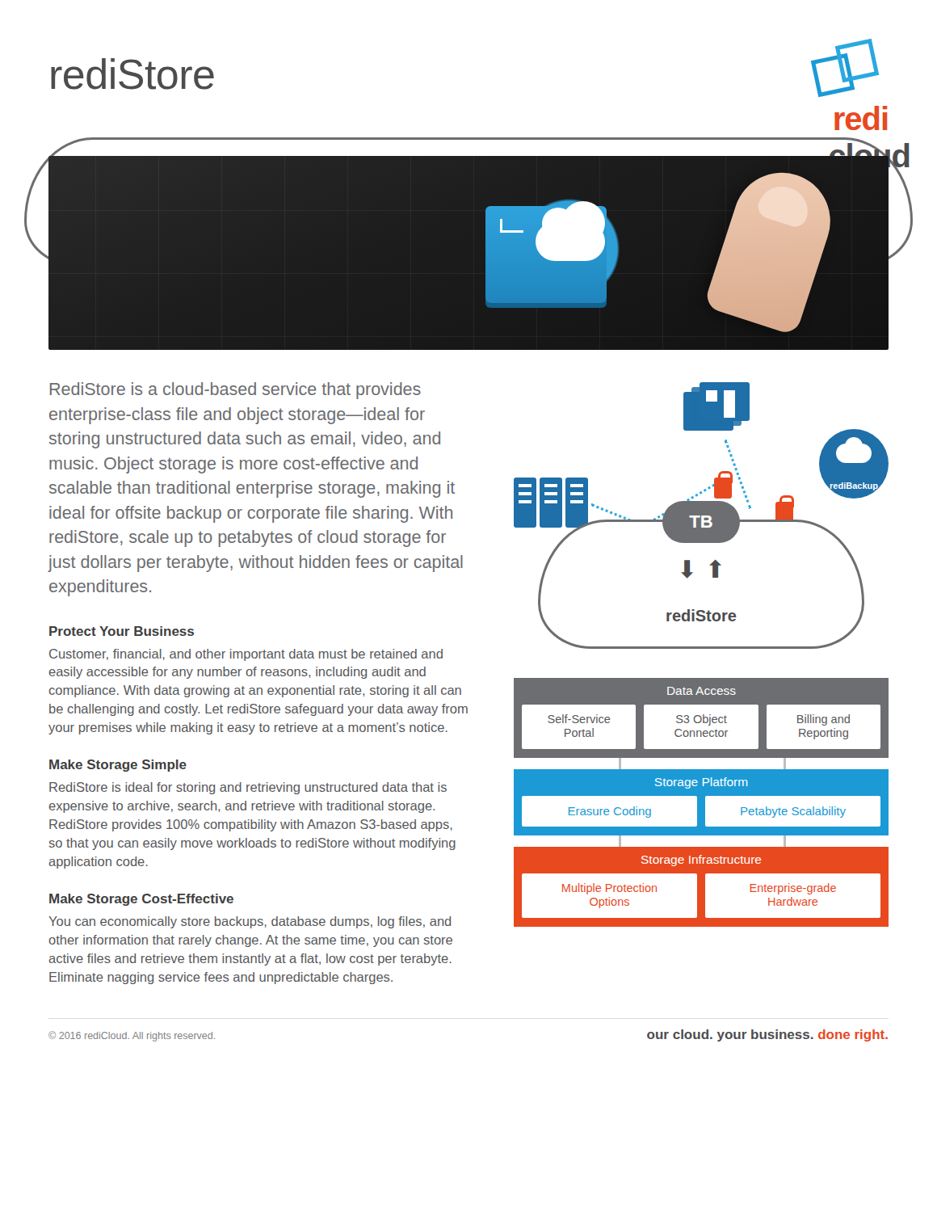rediStore
redi cloud
RediStore is a cloud-based service that provides enterprise-class file and object storage—ideal for storing unstructured data such as email, video, and music. Object storage is more cost-effective and scalable than traditional enterprise storage, making it ideal for offsite backup or corporate file sharing. With rediStore, scale up to petabytes of cloud storage for just dollars per terabyte, without hidden fees or capital expenditures.
Protect Your Business
Customer, financial, and other important data must be retained and easily accessible for any number of reasons, including audit and compliance. With data growing at an exponential rate, storing it all can be challenging and costly. Let rediStore safeguard your data away from your premises while making it easy to retrieve at a moment’s notice.
Make Storage Simple
RediStore is ideal for storing and retrieving unstructured data that is expensive to archive, search, and retrieve with traditional storage. RediStore provides 100% compatibility with Amazon S3-based apps, so that you can easily move workloads to rediStore without modifying application code.
Make Storage Cost-Effective
You can economically store backups, database dumps, log files, and other information that rarely change. At the same time, you can store active files and retrieve them instantly at a flat, low cost per terabyte. Eliminate nagging service fees and unpredictable charges.
rediBackup
TB
⬇⬆
rediStore
Data Access
Self-Service
Portal
S3 Object
Connector
Billing and
Reporting
Storage Platform
Erasure Coding
Petabyte Scalability
Storage Infrastructure
Multiple Protection
Options
Enterprise-grade
Hardware
© 2016 rediCloud. All rights reserved.
our cloud. your business. done right.